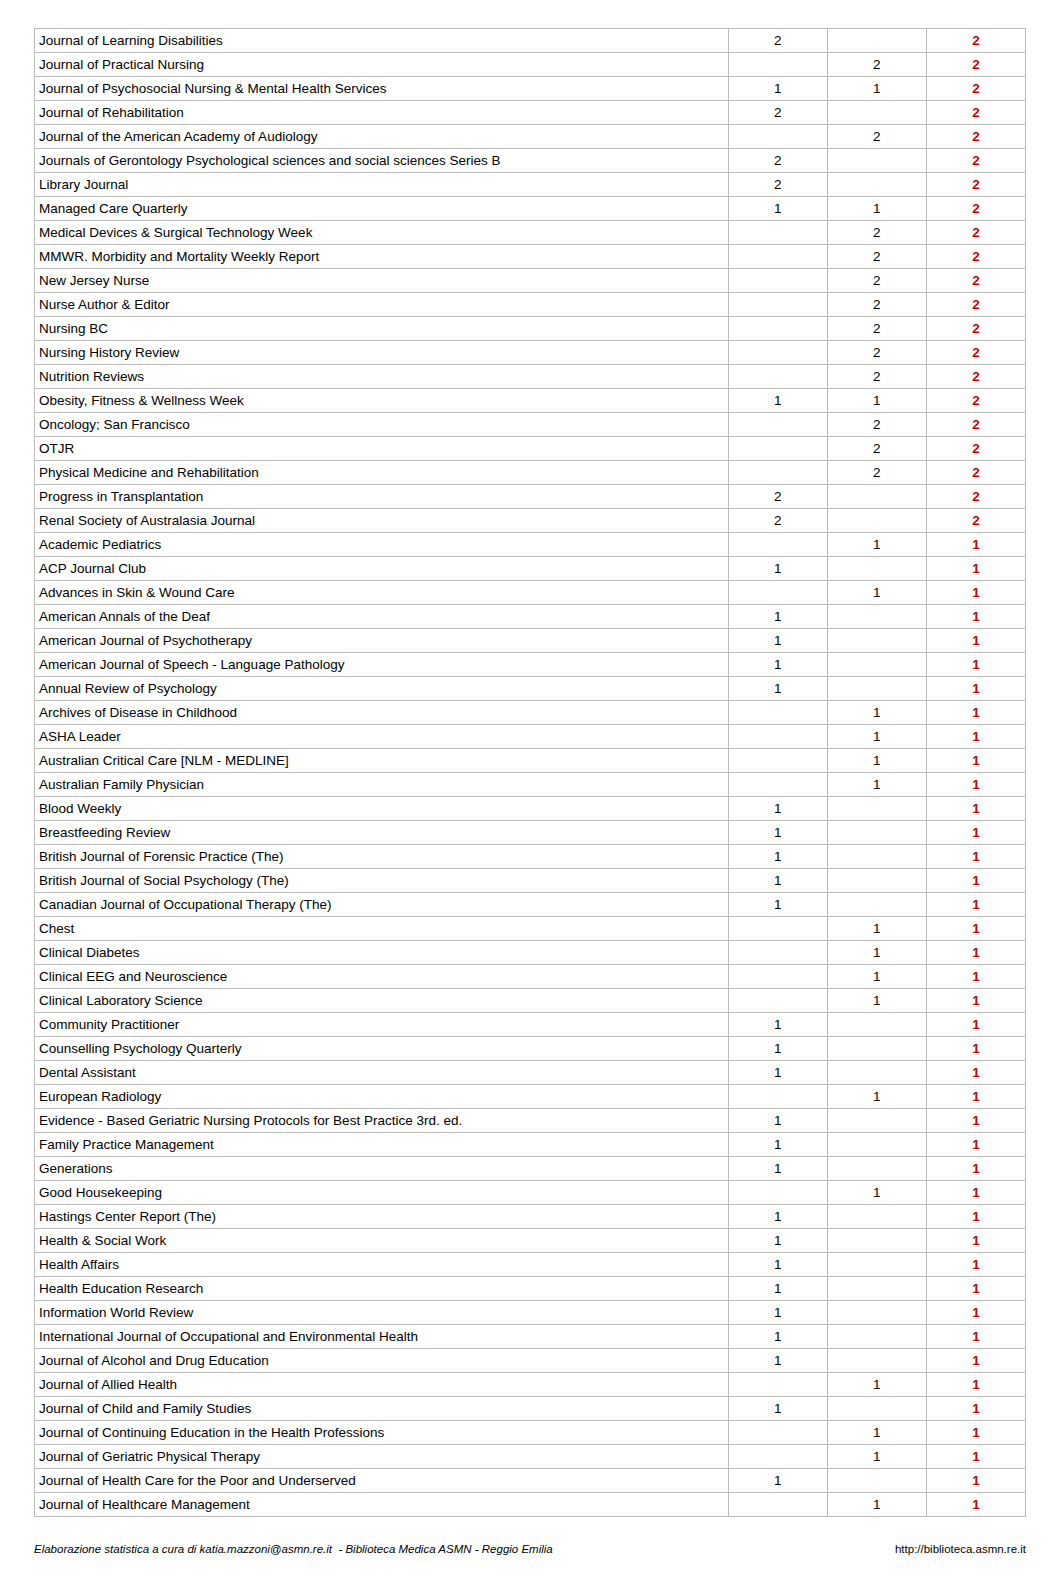| Journal of Learning Disabilities | 2 | | 2 |
| Journal of Practical Nursing | | 2 | 2 |
| Journal of Psychosocial Nursing & Mental Health Services | 1 | 1 | 2 |
| Journal of Rehabilitation | 2 | | 2 |
| Journal of the American Academy of Audiology | | 2 | 2 |
| Journals of Gerontology Psychological sciences and social sciences Series B | 2 | | 2 |
| Library Journal | 2 | | 2 |
| Managed Care Quarterly | 1 | 1 | 2 |
| Medical Devices & Surgical Technology Week | | 2 | 2 |
| MMWR. Morbidity and Mortality Weekly Report | | 2 | 2 |
| New Jersey Nurse | | 2 | 2 |
| Nurse Author & Editor | | 2 | 2 |
| Nursing BC | | 2 | 2 |
| Nursing History Review | | 2 | 2 |
| Nutrition Reviews | | 2 | 2 |
| Obesity, Fitness & Wellness Week | 1 | 1 | 2 |
| Oncology; San Francisco | | 2 | 2 |
| OTJR | | 2 | 2 |
| Physical Medicine and Rehabilitation | | 2 | 2 |
| Progress in Transplantation | 2 | | 2 |
| Renal Society of Australasia Journal | 2 | | 2 |
| Academic Pediatrics | | 1 | 1 |
| ACP Journal Club | 1 | | 1 |
| Advances in Skin & Wound Care | | 1 | 1 |
| American Annals of the Deaf | 1 | | 1 |
| American Journal of Psychotherapy | 1 | | 1 |
| American Journal of Speech - Language Pathology | 1 | | 1 |
| Annual Review of Psychology | 1 | | 1 |
| Archives of Disease in Childhood | | 1 | 1 |
| ASHA Leader | | 1 | 1 |
| Australian Critical Care [NLM - MEDLINE] | | 1 | 1 |
| Australian Family Physician | | 1 | 1 |
| Blood Weekly | 1 | | 1 |
| Breastfeeding Review | 1 | | 1 |
| British Journal of Forensic Practice (The) | 1 | | 1 |
| British Journal of Social Psychology (The) | 1 | | 1 |
| Canadian Journal of Occupational Therapy (The) | 1 | | 1 |
| Chest | | 1 | 1 |
| Clinical Diabetes | | 1 | 1 |
| Clinical EEG and Neuroscience | | 1 | 1 |
| Clinical Laboratory Science | | 1 | 1 |
| Community Practitioner | 1 | | 1 |
| Counselling Psychology Quarterly | 1 | | 1 |
| Dental Assistant | 1 | | 1 |
| European Radiology | | 1 | 1 |
| Evidence - Based Geriatric Nursing Protocols for Best Practice 3rd. ed. | 1 | | 1 |
| Family Practice Management | 1 | | 1 |
| Generations | 1 | | 1 |
| Good Housekeeping | | 1 | 1 |
| Hastings Center Report (The) | 1 | | 1 |
| Health & Social Work | 1 | | 1 |
| Health Affairs | 1 | | 1 |
| Health Education Research | 1 | | 1 |
| Information World Review | 1 | | 1 |
| International Journal of Occupational and Environmental Health | 1 | | 1 |
| Journal of Alcohol and Drug Education | 1 | | 1 |
| Journal of Allied Health | | 1 | 1 |
| Journal of Child and Family Studies | 1 | | 1 |
| Journal of Continuing Education in the Health Professions | | 1 | 1 |
| Journal of Geriatric Physical Therapy | | 1 | 1 |
| Journal of Health Care for the Poor and Underserved | 1 | | 1 |
| Journal of Healthcare Management | | 1 | 1 |
Elaborazione statistica a cura di katia.mazzoni@asmn.re.it - Biblioteca Medica ASMN - Reggio Emilia http://biblioteca.asmn.re.it